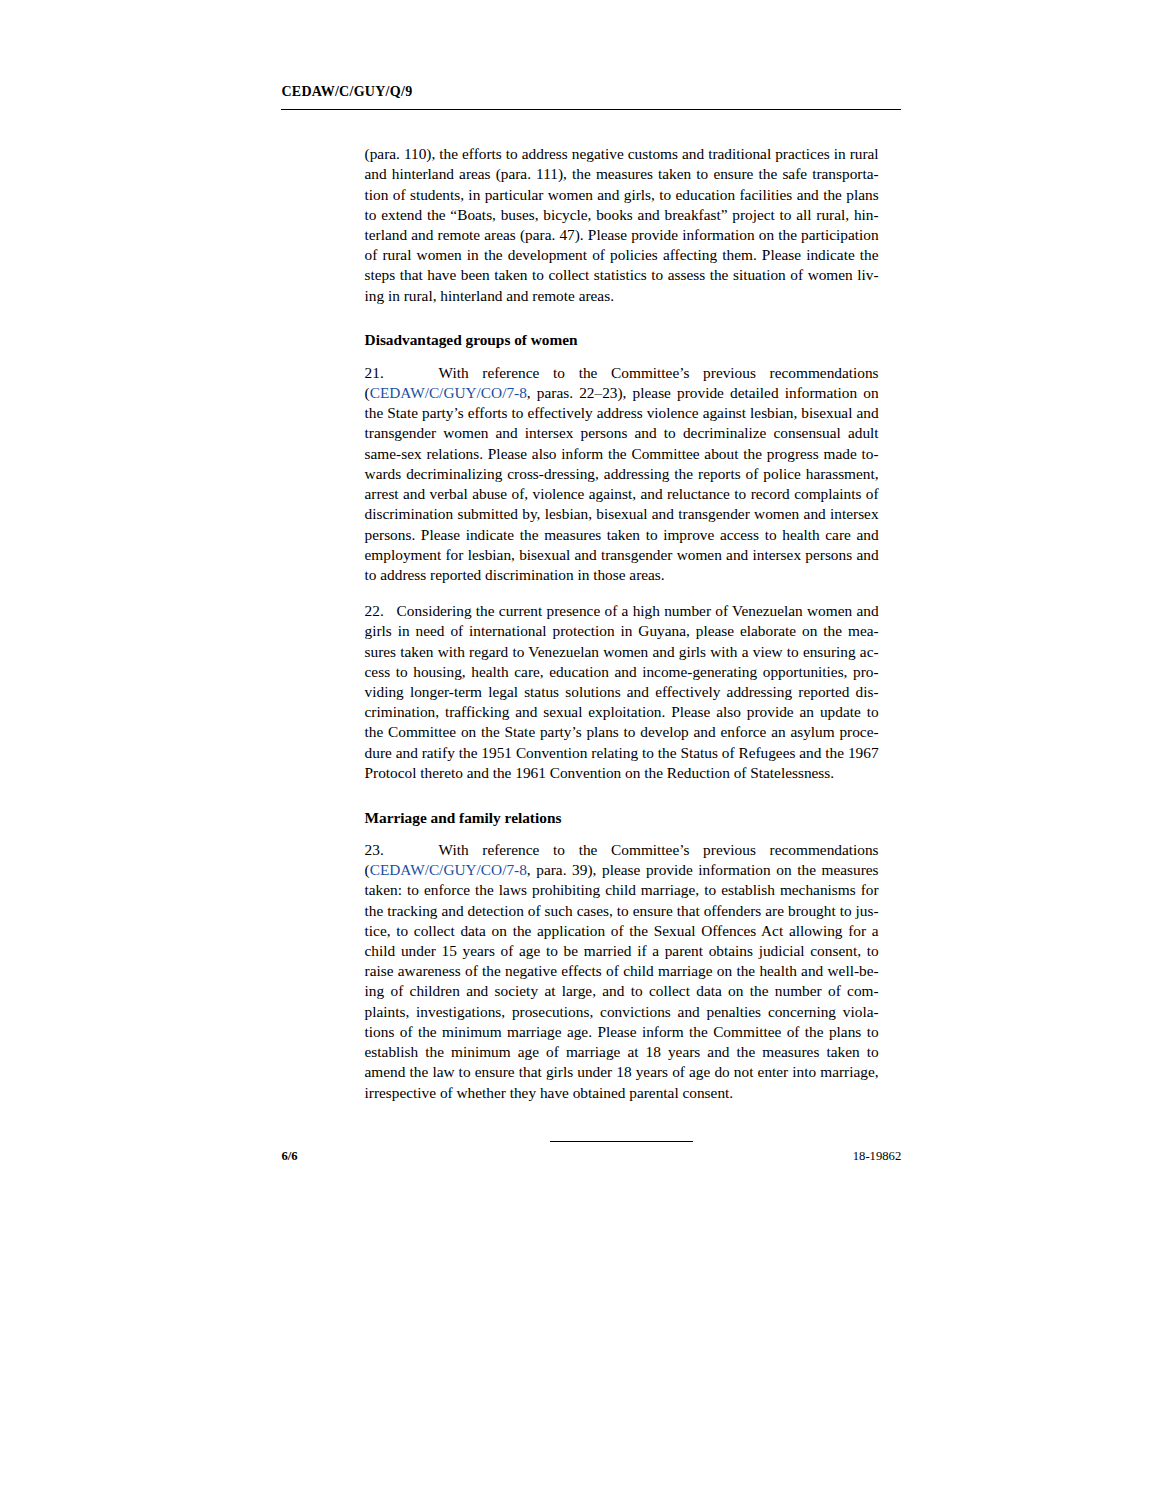CEDAW/C/GUY/Q/9
(para. 110), the efforts to address negative customs and traditional practices in rural and hinterland areas (para. 111), the measures taken to ensure the safe transportation of students, in particular women and girls, to education facilities and the plans to extend the “Boats, buses, bicycle, books and breakfast” project to all rural, hinterland and remote areas (para. 47). Please provide information on the participation of rural women in the development of policies affecting them. Please indicate the steps that have been taken to collect statistics to assess the situation of women living in rural, hinterland and remote areas.
Disadvantaged groups of women
21. With reference to the Committee’s previous recommendations(CEDAW/C/GUY/CO/7-8, paras. 22–23), please provide detailed information on the State party’s efforts to effectively address violence against lesbian, bisexual and transgender women and intersex persons and to decriminalize consensual adult same-sex relations. Please also inform the Committee about the progress made towards decriminalizing cross-dressing, addressing the reports of police harassment, arrest and verbal abuse of, violence against, and reluctance to record complaints of discrimination submitted by, lesbian, bisexual and transgender women and intersex persons. Please indicate the measures taken to improve access to health care and employment for lesbian, bisexual and transgender women and intersex persons and to address reported discrimination in those areas.
22. Considering the current presence of a high number of Venezuelan women and girls in need of international protection in Guyana, please elaborate on the measures taken with regard to Venezuelan women and girls with a view to ensuring access to housing, health care, education and income-generating opportunities, providing longer-term legal status solutions and effectively addressing reported discrimination, trafficking and sexual exploitation. Please also provide an update to the Committee on the State party’s plans to develop and enforce an asylum procedure and ratify the 1951 Convention relating to the Status of Refugees and the 1967 Protocol thereto and the 1961 Convention on the Reduction of Statelessness.
Marriage and family relations
23. With reference to the Committee’s previous recommendations(CEDAW/C/GUY/CO/7-8, para. 39), please provide information on the measures taken: to enforce the laws prohibiting child marriage, to establish mechanisms for the tracking and detection of such cases, to ensure that offenders are brought to justice, to collect data on the application of the Sexual Offences Act allowing for a child under 15 years of age to be married if a parent obtains judicial consent, to raise awareness of the negative effects of child marriage on the health and well-being of children and society at large, and to collect data on the number of complaints, investigations, prosecutions, convictions and penalties concerning violations of the minimum marriage age. Please inform the Committee of the plans to establish the minimum age of marriage at 18 years and the measures taken to amend the law to ensure that girls under 18 years of age do not enter into marriage, irrespective of whether they have obtained parental consent.
6/6 18-19862